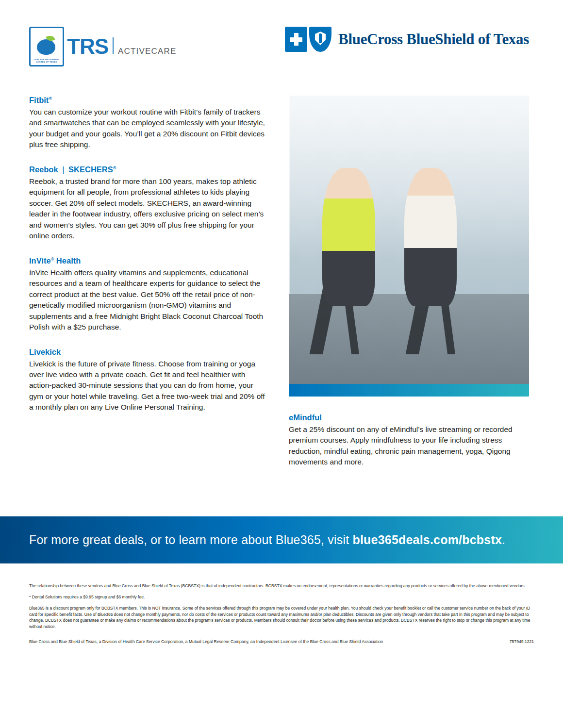Teacher Retirement System of Texas
TRS ActiveCare
BlueCross BlueShield of Texas
Fitbit®
You can customize your workout routine with Fitbit’s family of trackers and smartwatches that can be employed seamlessly with your lifestyle, your budget and your goals. You’ll get a 20% discount on Fitbit devices plus free shipping.
Reebok | SKECHERS®
Reebok, a trusted brand for more than 100 years, makes top athletic equipment for all people, from professional athletes to kids playing soccer. Get 20% off select models. SKECHERS, an award-winning leader in the footwear industry, offers exclusive pricing on select men’s and women’s styles. You can get 30% off plus free shipping for your online orders.
InVite® Health
InVite Health offers quality vitamins and supplements, educational resources and a team of healthcare experts for guidance to select the correct product at the best value. Get 50% off the retail price of non-genetically modified microorganism (non-GMO) vitamins and supplements and a free Midnight Bright Black Coconut Charcoal Tooth Polish with a $25 purchase.
Livekick
Livekick is the future of private fitness. Choose from training or yoga over live video with a private coach. Get fit and feel healthier with action-packed 30-minute sessions that you can do from home, your gym or your hotel while traveling. Get a free two-week trial and 20% off a monthly plan on any Live Online Personal Training.
eMindful
Get a 25% discount on any of eMindful’s live streaming or recorded premium courses. Apply mindfulness to your life including stress reduction, mindful eating, chronic pain management, yoga, Qigong movements and more.
For more great deals, or to learn more about Blue365, visit blue365deals.com/bcbstx.
The relationship between these vendors and Blue Cross and Blue Shield of Texas (BCBSTX) is that of independent contractors. BCBSTX makes no endorsement, representations or warranties regarding any products or services offered by the above-mentioned vendors.
* Dental Solutions requires a $9.95 signup and $6 monthly fee.
Blue365 is a discount program only for BCBSTX members. This is NOT insurance. Some of the services offered through this program may be covered under your health plan. You should check your benefit booklet or call the customer service number on the back of your ID card for specific benefit facts. Use of Blue365 does not change monthly payments, nor do costs of the services or products count toward any maximums and/or plan deductibles. Discounts are given only through vendors that take part in this program and may be subject to change. BCBSTX does not guarantee or make any claims or recommendations about the program’s services or products. Members should consult their doctor before using these services and products. BCBSTX reserves the right to stop or change this program at any time without notice.
Blue Cross and Blue Shield of Texas, a Division of Health Care Service Corporation, a Mutual Legal Reserve Company, an Independent Licensee of the Blue Cross and Blue Shield Association
757949.1221